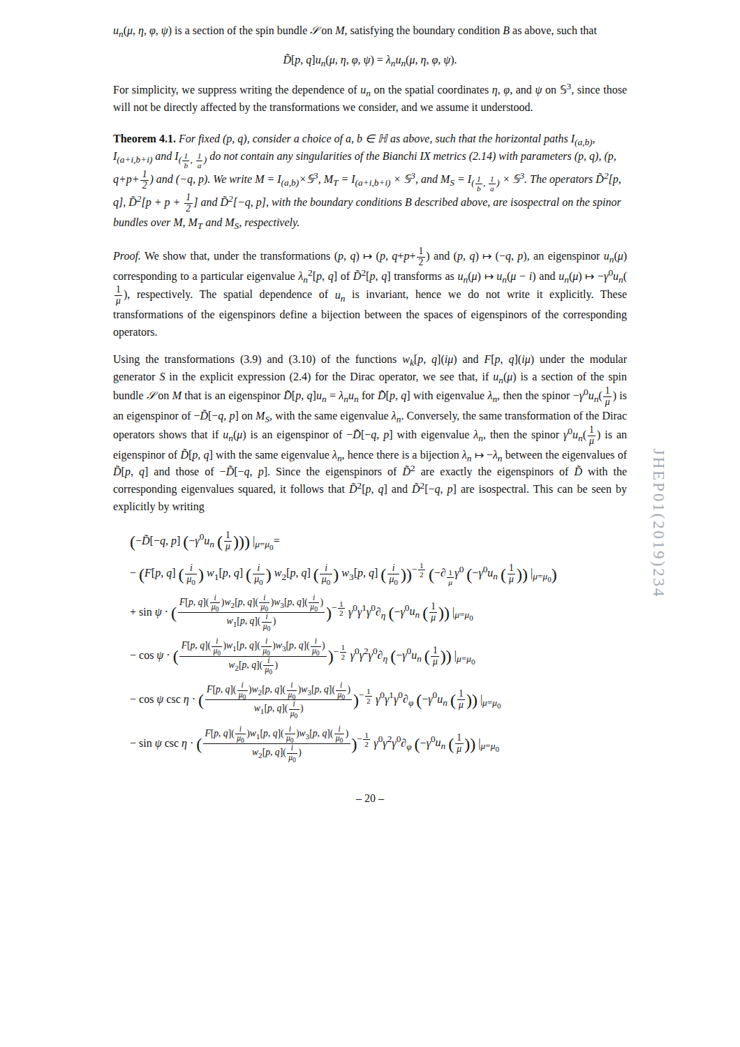JHEP01(2019)234
un(μ, η, φ, ψ) is a section of the spin bundle 𝒮 on M, satisfying the boundary condition B as above, such that
D̃[p, q]un(μ, η, φ, ψ) = λn un(μ, η, φ, ψ).
For simplicity, we suppress writing the dependence of un on the spatial coordinates η, φ, and ψ on 𝕊3, since those will not be directly affected by the transformations we consider, and we assume it understood.
Theorem 4.1. For fixed (p, q), consider a choice of a, b ∈ ℍ as above, such that the horizontal paths I(a,b), I(a+i,b+i) and I(1 b, 1 a) do not contain any singularities of the Bianchi IX metrics (2.14) with parameters (p, q), (p, q+p+12) and (−q, p). We write M = I(a,b)×𝕊3, MT = I(a+i,b+i) × 𝕊3, and MS = I(1 b, 1 a) × 𝕊3. The operators D̃2[p, q], D̃2[p + p + 12] and D̃2[−q, p], with the boundary conditions B described above, are isospectral on the spinor bundles over M, MT and MS, respectively.
Proof. We show that, under the transformations (p, q) ↦ (p, q+p+12) and (p, q) ↦ (−q, p), an eigenspinor un(μ) corresponding to a particular eigenvalue λn2[p, q] of D̃2[p, q] transforms as un(μ) ↦ un(μ − i) and un(μ) ↦ −γ0un(1 μ), respectively. The spatial dependence of un is invariant, hence we do not write it explicitly. These transformations of the eigenspinors define a bijection between the spaces of eigenspinors of the corresponding operators.
Using the transformations (3.9) and (3.10) of the functions wk[p, q](iμ) and F[p, q](iμ) under the modular generator S in the explicit expression (2.4) for the Dirac operator, we see that, if un(μ) is a section of the spin bundle 𝒮 on M that is an eigenspinor D̃[p, q]un = λn un for D̃[p, q] with eigenvalue λn, then the spinor −γ0un(1 μ) is an eigenspinor of −D̃[−q, p] on MS, with the same eigenvalue λn. Conversely, the same transformation of the Dirac operators shows that if un(μ) is an eigenspinor of −D̃[−q, p] with eigenvalue λn, then the spinor γ0un(1 μ) is an eigenspinor of D̃[p, q] with the same eigenvalue λn, hence there is a bijection λn ↦ −λn between the eigenvalues of D̃[p, q] and those of −D̃[−q, p]. Since the eigenspinors of D̃2 are exactly the eigenspinors of D̃ with the corresponding eigenvalues squared, it follows that D̃2[p, q] and D̃2[−q, p] are isospectral. This can be seen by explicitly by writing
(−D̃[−q, p] (−γ0un (1 μ))) |μ=μ0= − (F[p, q] (iμ0) w1[p, q] (iμ0) w2[p, q] (iμ0) w3[p, q] (iμ0))−12 (−∂1 μγ0 (−γ0un (1 μ)) |μ=μ0) + sin ψ · (F[p, q](iμ0)w2[p, q](iμ0)w3[p, q](iμ0) w1[p, q](iμ0))−12 γ0γ1γ0∂η (−γ0un (1 μ)) |μ=μ0 − cos ψ · (F[p, q](iμ0)w1[p, q](iμ0)w3[p, q](iμ0) w2[p, q](iμ0))−12 γ0γ2γ0∂η (−γ0un (1 μ)) |μ=μ0 − cos ψ csc η · (F[p, q](iμ0)w2[p, q](iμ0)w3[p, q](iμ0) w1[p, q](iμ0))−12 γ0γ1γ0∂φ (−γ0un (1 μ)) |μ=μ0 − sin ψ csc η · (F[p, q](iμ0)w1[p, q](iμ0)w3[p, q](iμ0) w2[p, q](iμ0))−12 γ0γ2γ0∂φ (−γ0un (1 μ)) |μ=μ0
– 20 –